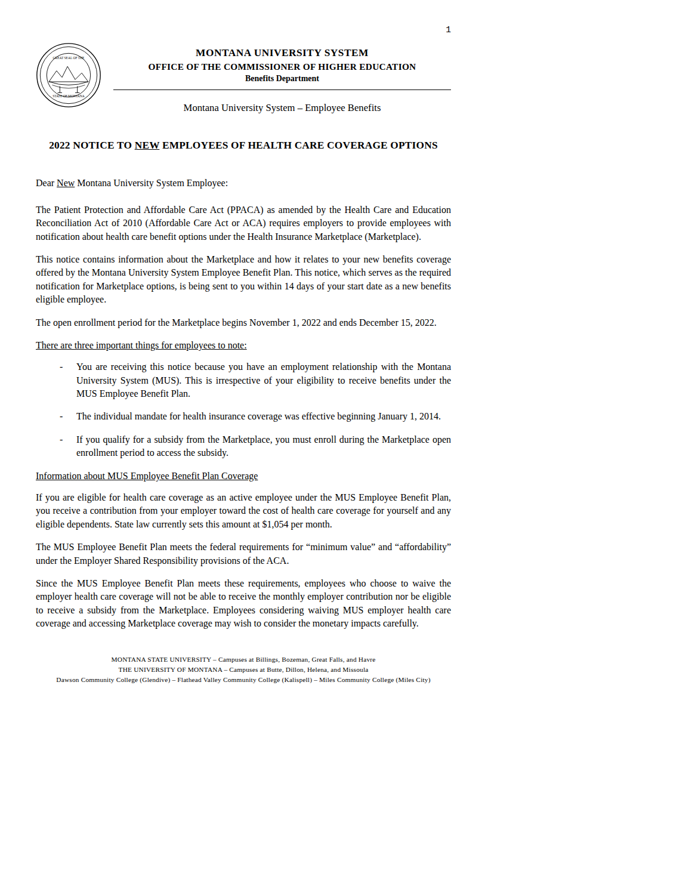1
GREAT SEAL OF THE STATE OF MONTANA
MONTANA UNIVERSITY SYSTEM
OFFICE OF THE COMMISSIONER OF HIGHER EDUCATION
Benefits Department
Montana University System – Employee Benefits
2022 NOTICE TO NEW EMPLOYEES OF HEALTH CARE COVERAGE OPTIONS
Dear New Montana University System Employee:
The Patient Protection and Affordable Care Act (PPACA) as amended by the Health Care and Education Reconciliation Act of 2010 (Affordable Care Act or ACA) requires employers to provide employees with notification about health care benefit options under the Health Insurance Marketplace (Marketplace).
This notice contains information about the Marketplace and how it relates to your new benefits coverage offered by the Montana University System Employee Benefit Plan. This notice, which serves as the required notification for Marketplace options, is being sent to you within 14 days of your start date as a new benefits eligible employee.
The open enrollment period for the Marketplace begins November 1, 2022 and ends December 15, 2022.
There are three important things for employees to note:
You are receiving this notice because you have an employment relationship with the Montana University System (MUS). This is irrespective of your eligibility to receive benefits under the MUS Employee Benefit Plan.
The individual mandate for health insurance coverage was effective beginning January 1, 2014.
If you qualify for a subsidy from the Marketplace, you must enroll during the Marketplace open enrollment period to access the subsidy.
Information about MUS Employee Benefit Plan Coverage
If you are eligible for health care coverage as an active employee under the MUS Employee Benefit Plan, you receive a contribution from your employer toward the cost of health care coverage for yourself and any eligible dependents. State law currently sets this amount at $1,054 per month.
The MUS Employee Benefit Plan meets the federal requirements for “minimum value” and “affordability” under the Employer Shared Responsibility provisions of the ACA.
Since the MUS Employee Benefit Plan meets these requirements, employees who choose to waive the employer health care coverage will not be able to receive the monthly employer contribution nor be eligible to receive a subsidy from the Marketplace. Employees considering waiving MUS employer health care coverage and accessing Marketplace coverage may wish to consider the monetary impacts carefully.
MONTANA STATE UNIVERSITY – Campuses at Billings, Bozeman, Great Falls, and Havre
THE UNIVERSITY OF MONTANA – Campuses at Butte, Dillon, Helena, and Missoula
Dawson Community College (Glendive) – Flathead Valley Community College (Kalispell) – Miles Community College (Miles City)